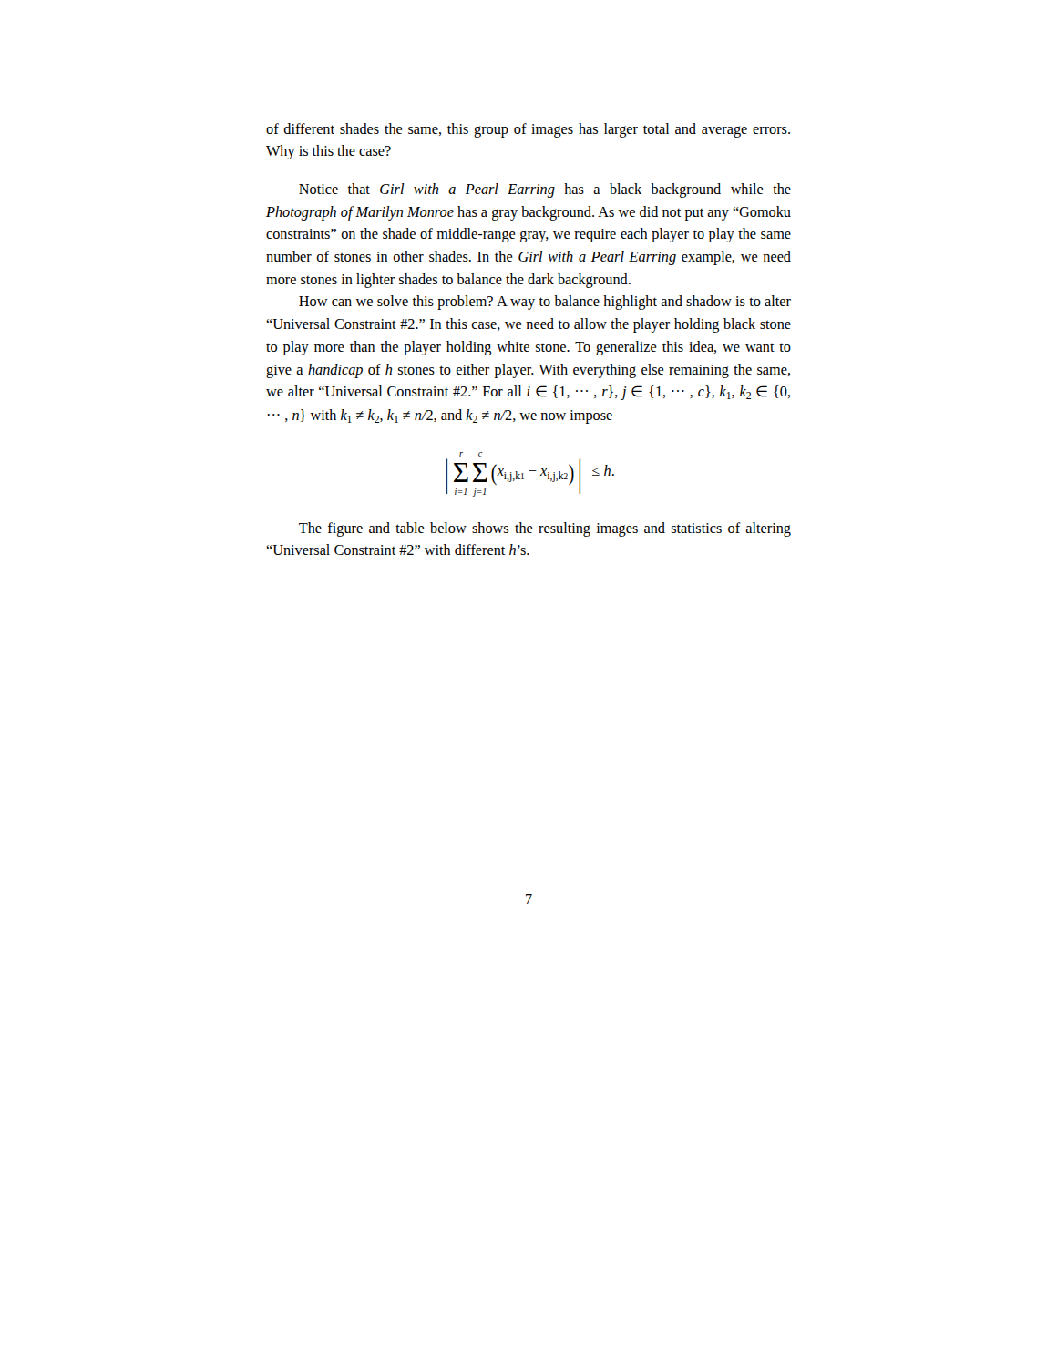of different shades the same, this group of images has larger total and average errors. Why is this the case?
Notice that Girl with a Pearl Earring has a black background while the Photograph of Marilyn Monroe has a gray background. As we did not put any “Gomoku constraints” on the shade of middle-range gray, we require each player to play the same number of stones in other shades. In the Girl with a Pearl Earring example, we need more stones in lighter shades to balance the dark background.
How can we solve this problem? A way to balance highlight and shadow is to alter “Universal Constraint #2.” In this case, we need to allow the player holding black stone to play more than the player holding white stone. To generalize this idea, we want to give a handicap of h stones to either player. With everything else remaining the same, we alter “Universal Constraint #2.” For all i ∈ {1, ··· , r}, j ∈ {1, ··· , c}, k 1, k 2 ∈ {0, ··· , n} with k 1 ≠ k 2, k 1 ≠ n/2, and k 2 ≠ n/2, we now impose
|rΣi=1 cΣj=1(xi,j,k1 − xi,j,k2)| ≤ h.
The figure and table below shows the resulting images and statistics of altering “Universal Constraint #2” with different h’s.
7